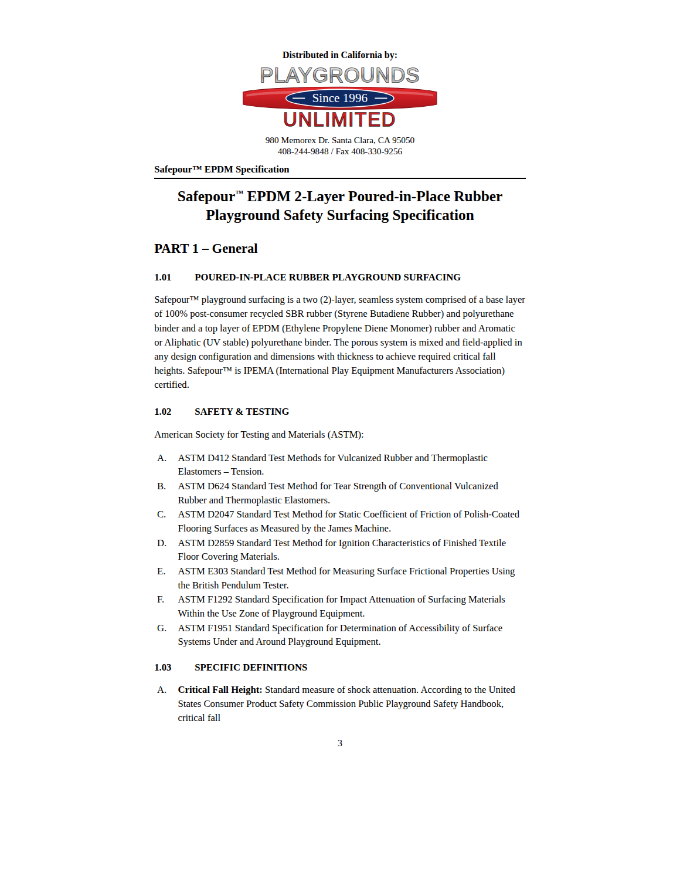Distributed in California by:
PLAYGROUNDS Since 1996 UNLIMITED
980 Memorex Dr. Santa Clara, CA 95050
408-244-9848 / Fax 408-330-9256
Safepour™ EPDM Specification
Safepour™ EPDM 2-Layer Poured-in-Place Rubber
Playground Safety Surfacing Specification
PART 1 – General
1.01 POURED-IN-PLACE RUBBER PLAYGROUND SURFACING
Safepour™ playground surfacing is a two (2)-layer, seamless system comprised of a base layer of 100% post-consumer recycled SBR rubber (Styrene Butadiene Rubber) and polyurethane binder and a top layer of EPDM (Ethylene Propylene Diene Monomer) rubber and Aromatic or Aliphatic (UV stable) polyurethane binder. The porous system is mixed and field-applied in any design configuration and dimensions with thickness to achieve required critical fall heights. Safepour™ is IPEMA (International Play Equipment Manufacturers Association) certified.
1.02 SAFETY & TESTING
American Society for Testing and Materials (ASTM):
A. ASTM D412 Standard Test Methods for Vulcanized Rubber and Thermoplastic Elastomers – Tension.
B. ASTM D624 Standard Test Method for Tear Strength of Conventional Vulcanized Rubber and Thermoplastic Elastomers.
C. ASTM D2047 Standard Test Method for Static Coefficient of Friction of Polish-Coated Flooring Surfaces as Measured by the James Machine.
D. ASTM D2859 Standard Test Method for Ignition Characteristics of Finished Textile Floor Covering Materials.
E. ASTM E303 Standard Test Method for Measuring Surface Frictional Properties Using the British Pendulum Tester.
F. ASTM F1292 Standard Specification for Impact Attenuation of Surfacing Materials Within the Use Zone of Playground Equipment.
G. ASTM F1951 Standard Specification for Determination of Accessibility of Surface Systems Under and Around Playground Equipment.
1.03 SPECIFIC DEFINITIONS
A. Critical Fall Height: Standard measure of shock attenuation. According to the United States Consumer Product Safety Commission Public Playground Safety Handbook, critical fall
3